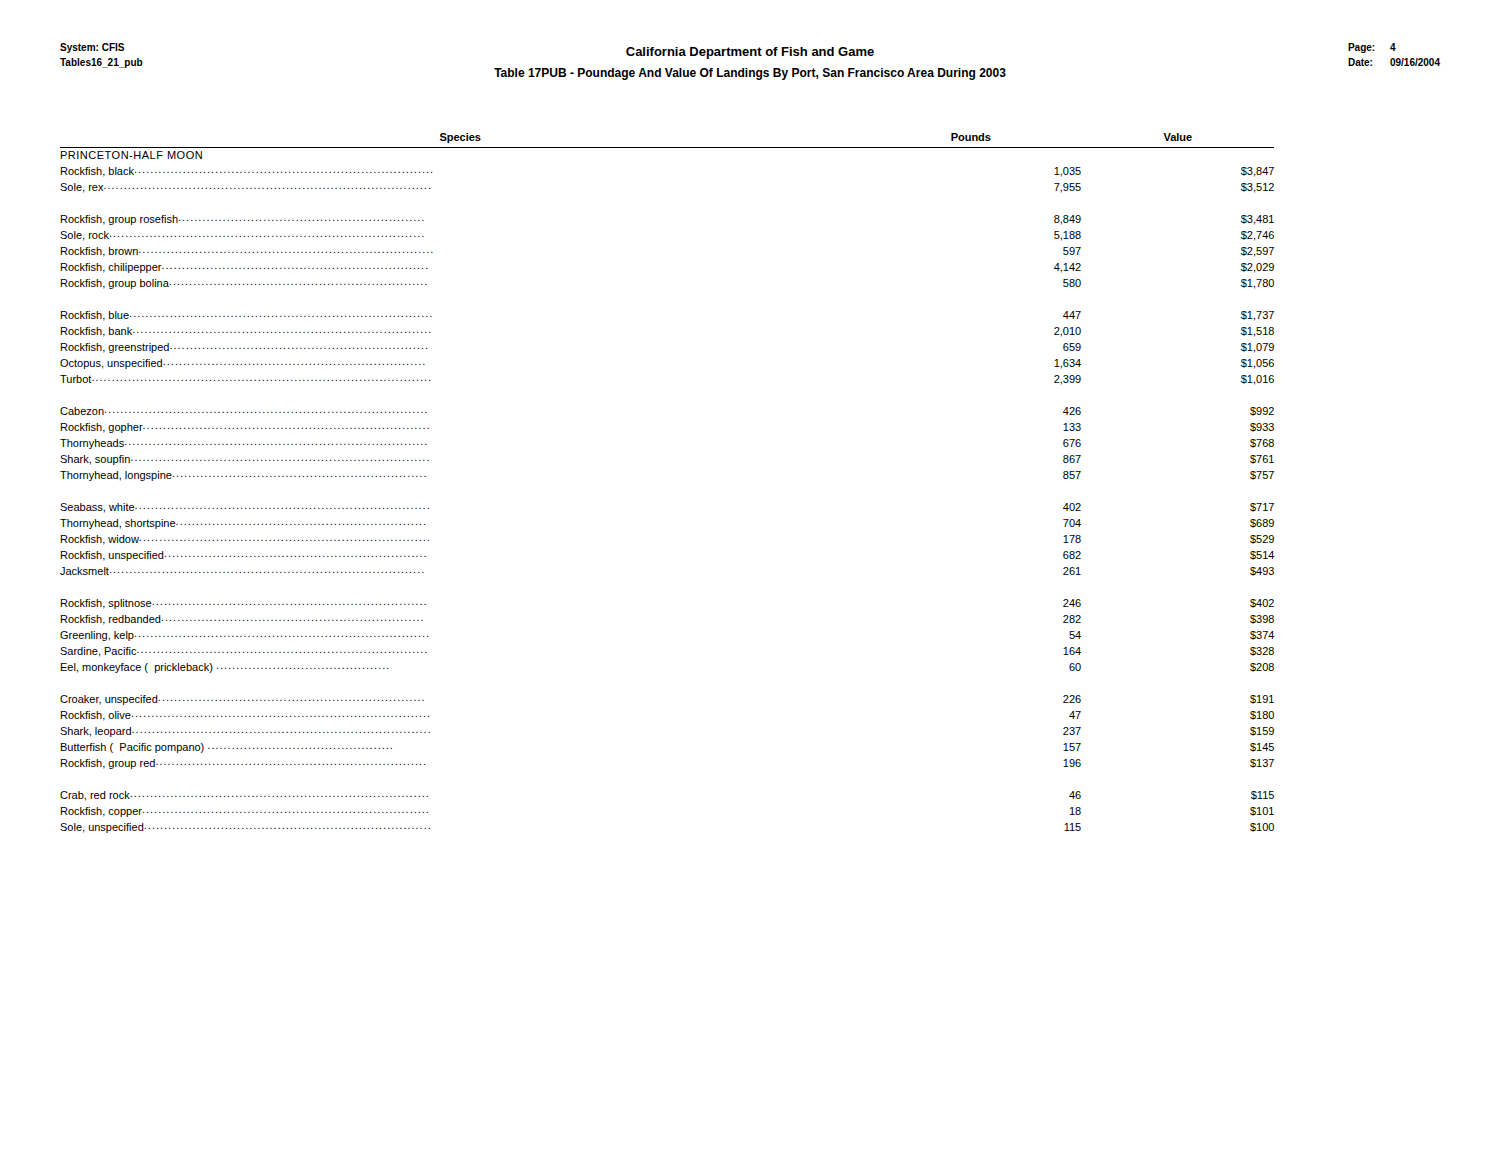System: CFIS
Tables16_21_pub
California Department of Fish and Game
Table 17PUB - Poundage And Value Of Landings By Port, San Francisco Area During 2003
Page: 4
Date: 09/16/2004
| Species | Pounds | Value | |
| --- | --- | --- | --- |
| PRINCETON-HALF MOON |
| Rockfish, black .......................................................................... | 1,035 | $3,847 | |
| Sole, rex ................................................................................. | 7,955 | $3,512 | |
| Rockfish, group rosefish ............................................................. | 8,849 | $3,481 | |
| Sole, rock .............................................................................. | 5,188 | $2,746 | |
| Rockfish, brown ......................................................................... | 597 | $2,597 | |
| Rockfish, chilipepper .................................................................. | 4,142 | $2,029 | |
| Rockfish, group bolina ................................................................ | 580 | $1,780 | |
| Rockfish, blue ........................................................................... | 447 | $1,737 | |
| Rockfish, bank .......................................................................... | 2,010 | $1,518 | |
| Rockfish, greenstriped ................................................................ | 659 | $1,079 | |
| Octopus, unspecified ................................................................. | 1,634 | $1,056 | |
| Turbot .................................................................................... | 2,399 | $1,016 | |
| Cabezon ................................................................................ | 426 | $992 | |
| Rockfish, gopher ....................................................................... | 133 | $933 | |
| Thornyheads ........................................................................... | 676 | $768 | |
| Shark, soupfin .......................................................................... | 867 | $761 | |
| Thornyhead, longspine ............................................................... | 857 | $757 | |
| Seabass, white ......................................................................... | 402 | $717 | |
| Thornyhead, shortspine .............................................................. | 704 | $689 | |
| Rockfish, widow ........................................................................ | 178 | $529 | |
| Rockfish, unspecified ................................................................. | 682 | $514 | |
| Jacksmelt .............................................................................. | 261 | $493 | |
| Rockfish, splitnose .................................................................... | 246 | $402 | |
| Rockfish, redbanded ................................................................. | 282 | $398 | |
| Greenling, kelp ......................................................................... | 54 | $374 | |
| Sardine, Pacific ........................................................................ | 164 | $328 | |
| Eel, monkeyface ( prickleback) ........................................... | 60 | $208 | |
| Croaker, unspecifed .................................................................. | 226 | $191 | |
| Rockfish, olive .......................................................................... | 47 | $180 | |
| Shark, leopard .......................................................................... | 237 | $159 | |
| Butterfish ( Pacific pompano) .............................................. | 157 | $145 | |
| Rockfish, group red ................................................................... | 196 | $137 | |
| Crab, red rock .......................................................................... | 46 | $115 | |
| Rockfish, copper ....................................................................... | 18 | $101 | |
| Sole, unspecified ....................................................................... | 115 | $100 | |